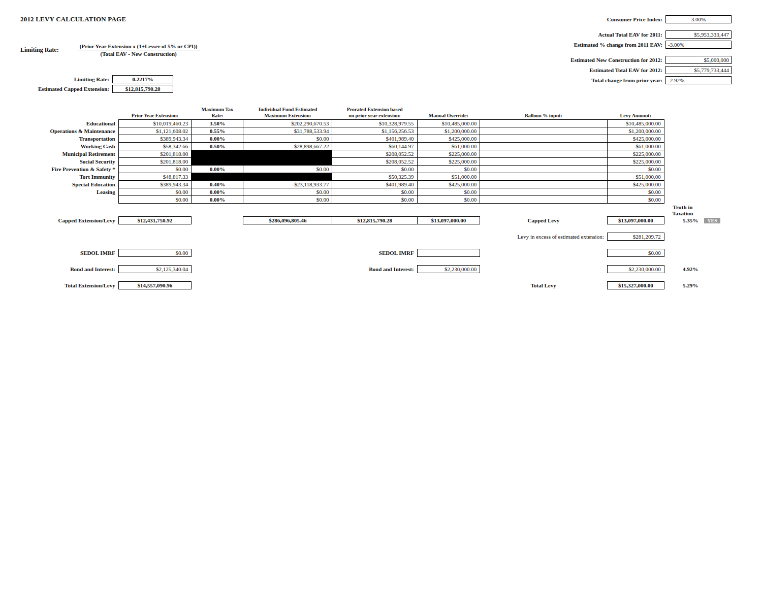2012 LEVY CALCULATION PAGE
Limiting Rate: (Prior Year Extension x (1+Lesser of 5% or CPI)) (Total EAV - New Construction)
Limiting Rate:
0.2217%
Estimated Capped Extension:
$12,815,790.28
Consumer Price Index:
3.00%
Actual Total EAV for 2011:
$5,953,333,447
Estimated % change from 2011 EAV:
-3.00%
Estimated New Construction for 2012:
$5,000,000
Estimated Total EAV for 2012:
$5,779,733,444
Total change from prior year:
-2.92%
| | Prior Year Extension: | Maximum Tax Rate: | Individual Fund Estimated Maximum Extension: | Prorated Extension based on prior year extension: | Manual Override: | Balloon % input: | Levy Amount: | | |
| --- | --- | --- | --- | --- | --- | --- | --- | --- | --- |
| Educational | $10,019,460.23 | 3.50% | $202,290,670.53 | $10,328,979.55 | $10,485,000.00 | | $10,485,000.00 | | |
| Operations & Maintenance | $1,121,608.02 | 0.55% | $31,788,533.94 | $1,156,256.53 | $1,200,000.00 | | $1,200,000.00 | | |
| Transportation | $389,943.34 | 0.00% | $0.00 | $401,989.40 | $425,000.00 | | $425,000.00 | | |
| Working Cash | $58,342.66 | 0.50% | $28,898,667.22 | $60,144.97 | $61,000.00 | | $61,000.00 | | |
| Municipal Retirement | $201,818.00 | | | $208,052.52 | $225,000.00 | | $225,000.00 | | |
| Social Security | $201,818.00 | | | $208,052.52 | $225,000.00 | | $225,000.00 | | |
| Fire Prevention & Safety * | $0.00 | 0.00% | $0.00 | $0.00 | $0.00 | | $0.00 | | |
| Tort Immunity | $48,817.33 | | | $50,325.39 | $51,000.00 | | $51,000.00 | | |
| Special Education | $389,943.34 | 0.40% | $23,118,933.77 | $401,989.40 | $425,000.00 | | $425,000.00 | | |
| Leasing | $0.00 | 0.00% | $0.00 | $0.00 | $0.00 | | $0.00 | | |
| | $0.00 | 0.00% | $0.00 | $0.00 | $0.00 | | $0.00 | | |
| | | Truth in Taxation | |
| Capped Extension/Levy | $12,431,750.92 | | $286,096,805.46 | $12,815,790.28 | $13,097,000.00 | Capped Levy | $13,097,000.00 | 5.35% | YES |
| | Levy in excess of estimated extension: | $281,209.72 | | |
| SEDOL IMRF | $0.00 | | | SEDOL IMRF | | | $0.00 | | |
| Bond and Interest: | $2,125,340.04 | | | Bond and Interest: | $2,230,000.00 | | $2,230,000.00 | 4.92% | |
| Total Extension/Levy | $14,557,090.96 | | | | | Total Levy | $15,327,000.00 | 5.29% | |